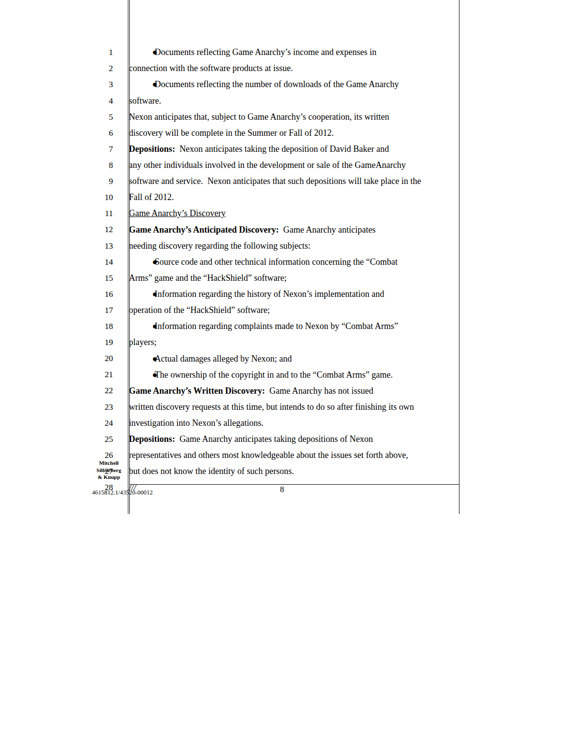1
2
3
4
5
6
7
8
9
10
11
12
13
14
15
16
17
18
19
20
21
22
23
24
25
26
27
28
●Documents reflecting Game Anarchy’s income and expenses in
connection with the software products at issue.
●Documents reflecting the number of downloads of the Game Anarchy
software.
Nexon anticipates that, subject to Game Anarchy’s cooperation, its written
discovery will be complete in the Summer or Fall of 2012.
Depositions: Nexon anticipates taking the deposition of David Baker and
any other individuals involved in the development or sale of the GameAnarchy
software and service. Nexon anticipates that such depositions will take place in the
Fall of 2012.
Game Anarchy’s Discovery
Game Anarchy’s Anticipated Discovery: Game Anarchy anticipates
needing discovery regarding the following subjects:
●Source code and other technical information concerning the “Combat
Arms” game and the “HackShield” software;
●Information regarding the history of Nexon’s implementation and
operation of the “HackShield” software;
●Information regarding complaints made to Nexon by “Combat Arms”
players;
●Actual damages alleged by Nexon; and
●The ownership of the copyright in and to the “Combat Arms” game.
Game Anarchy’s Written Discovery: Game Anarchy has not issued
written discovery requests at this time, but intends to do so after finishing its own
investigation into Nexon’s allegations.
Depositions: Game Anarchy anticipates taking depositions of Nexon
representatives and others most knowledgeable about the issues set forth above,
but does not know the identity of such persons.
///
Mitchell
Silberberg
& Knupp
4615812.1/43520-00012
8